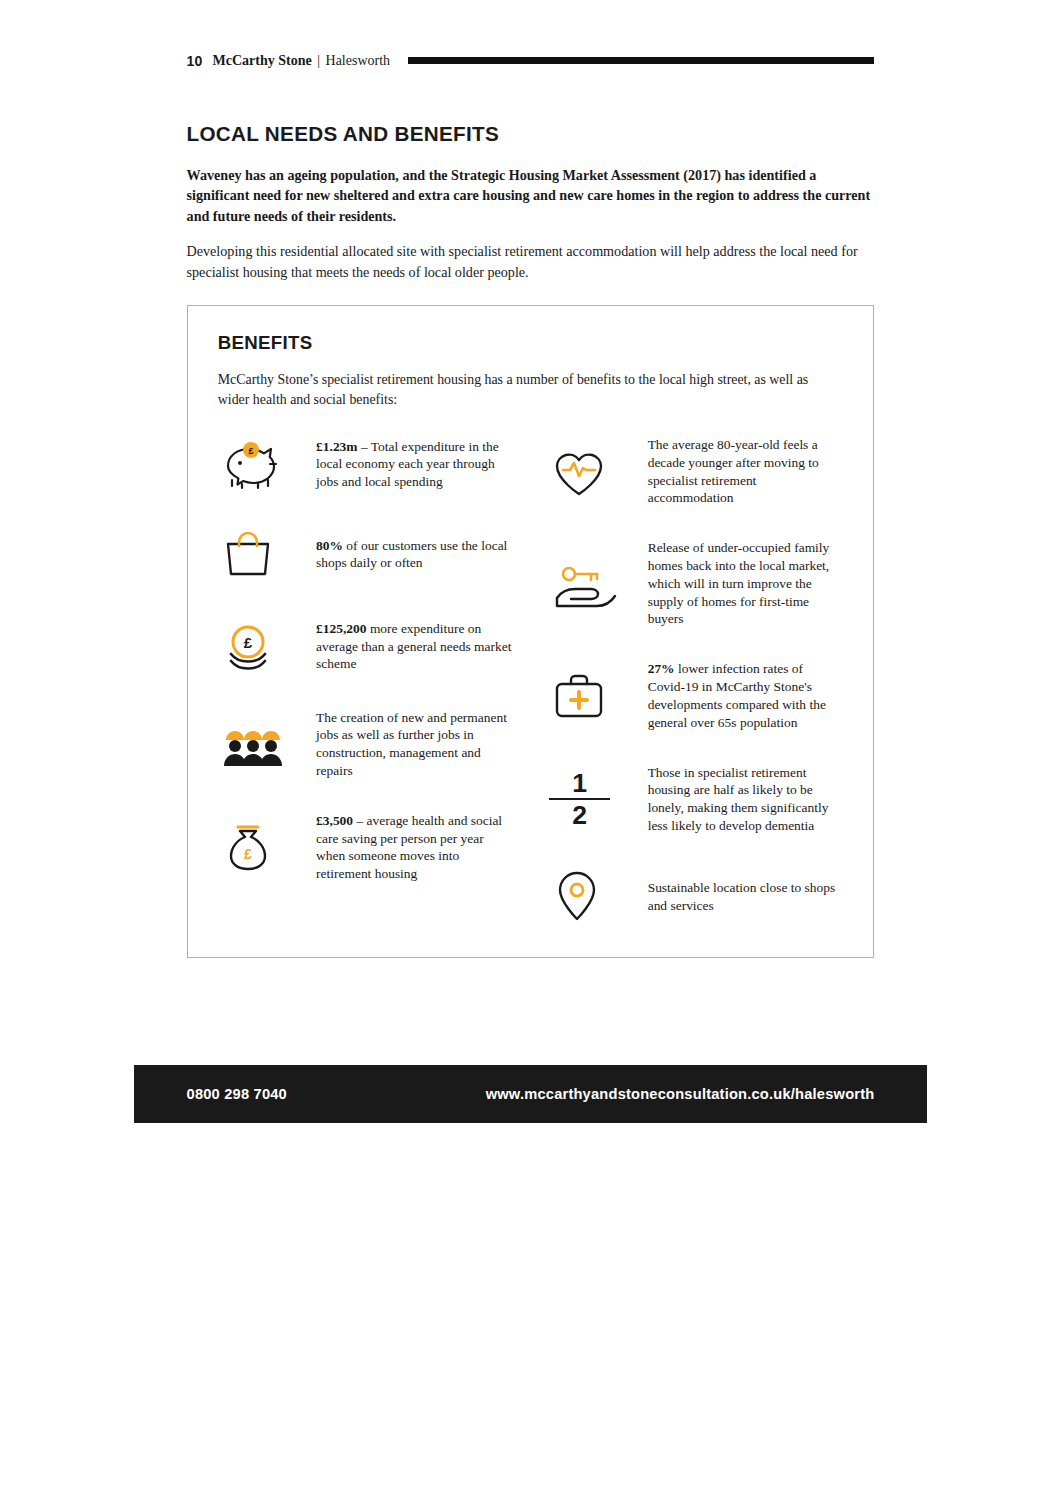10 McCarthy Stone | Halesworth
Local needs and benefits
Waveney has an ageing population, and the Strategic Housing Market Assessment (2017) has identified a significant need for new sheltered and extra care housing and new care homes in the region to address the current and future needs of their residents.
Developing this residential allocated site with specialist retirement accommodation will help address the local need for specialist housing that meets the needs of local older people.
Benefits
McCarthy Stone’s specialist retirement housing has a number of benefits to the local high street, as well as wider health and social benefits:
£ £1.23m – Total expenditure in the local economy each year through jobs and local spending
80% of our customers use the local shops daily or often
£ £125,200 more expenditure on average than a general needs market scheme
The creation of new and permanent jobs as well as further jobs in construction, management and repairs
£ £3,500 – average health and social care saving per person per year when someone moves into retirement housing
The average 80-year-old feels a decade younger after moving to specialist retirement accommodation
Release of under-occupied family homes back into the local market, which will in turn improve the supply of homes for first-time buyers
27% lower infection rates of Covid-19 in McCarthy Stone's developments compared with the general over 65s population
1
2
Those in specialist retirement housing are half as likely to be lonely, making them significantly less likely to develop dementia
Sustainable location close to shops and services
0800 298 7040 www.mccarthyandstoneconsultation.co.uk/halesworth